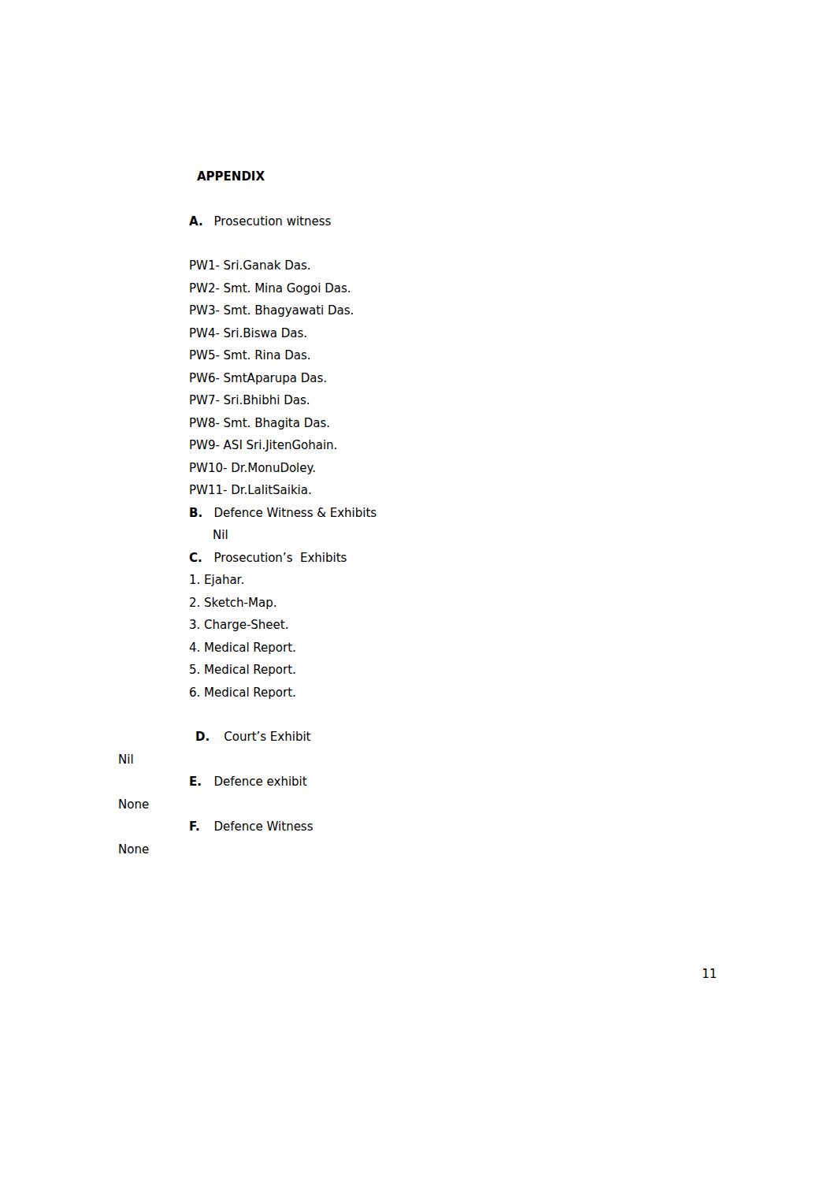APPENDIX
A. Prosecution witness
PW1- Sri.Ganak Das.
PW2- Smt. Mina Gogoi Das.
PW3- Smt. Bhagyawati Das.
PW4- Sri.Biswa Das.
PW5- Smt. Rina Das.
PW6- SmtAparupa Das.
PW7- Sri.Bhibhi Das.
PW8- Smt. Bhagita Das.
PW9- ASI Sri.JitenGohain.
PW10- Dr.MonuDoley.
PW11- Dr.LalitSaikia.
B. Defence Witness & Exhibits
Nil
C. Prosecution’s Exhibits
1. Ejahar.
2. Sketch-Map.
3. Charge-Sheet.
4. Medical Report.
5. Medical Report.
6. Medical Report.
D. Court’s Exhibit
Nil
E. Defence exhibit
None
F. Defence Witness
None
11